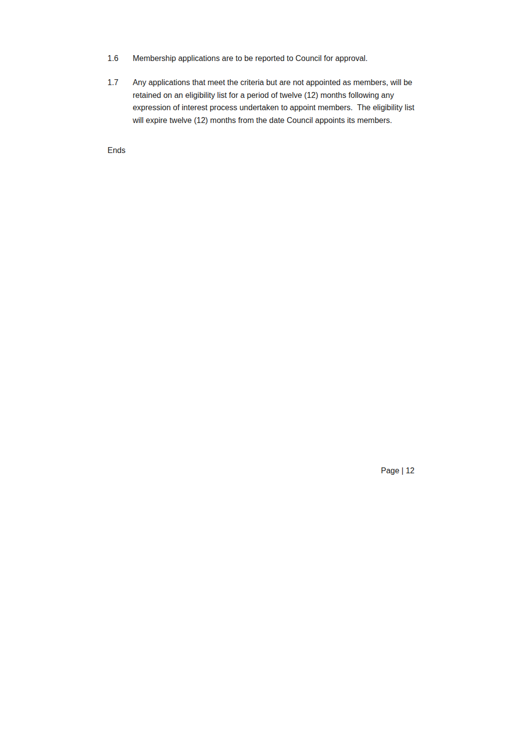1.6 Membership applications are to be reported to Council for approval.
1.7 Any applications that meet the criteria but are not appointed as members, will be retained on an eligibility list for a period of twelve (12) months following any expression of interest process undertaken to appoint members. The eligibility list will expire twelve (12) months from the date Council appoints its members.
Ends
Page | 12